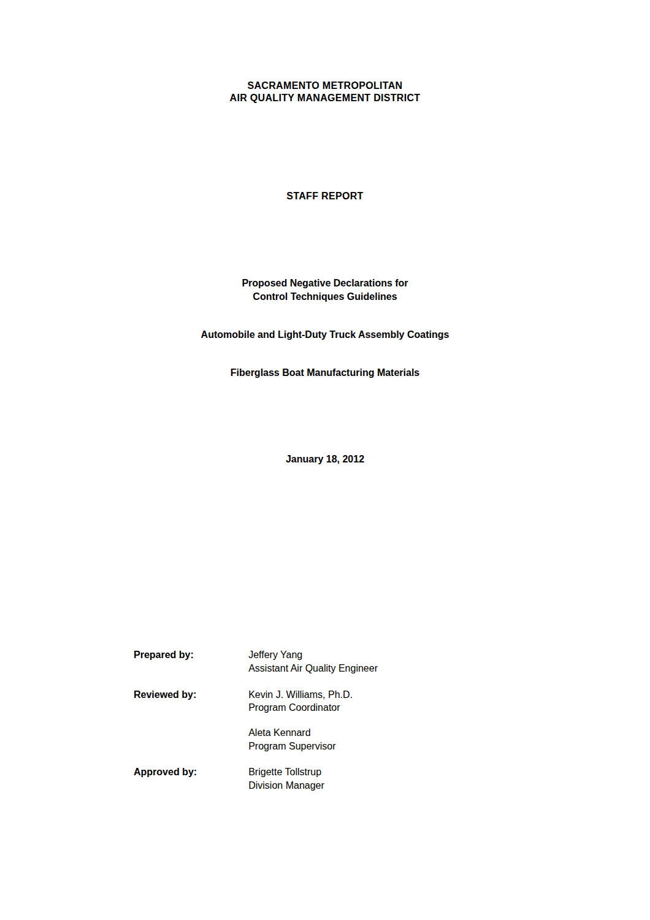SACRAMENTO METROPOLITAN
AIR QUALITY MANAGEMENT DISTRICT
STAFF REPORT
Proposed Negative Declarations for
Control Techniques Guidelines
Automobile and Light-Duty Truck Assembly Coatings
Fiberglass Boat Manufacturing Materials
January 18, 2012
| Prepared by: | Jeffery Yang Assistant Air Quality Engineer |
| Reviewed by: | Kevin J. Williams, Ph.D. Program Coordinator Aleta Kennard Program Supervisor |
| Approved by: | Brigette Tollstrup Division Manager |